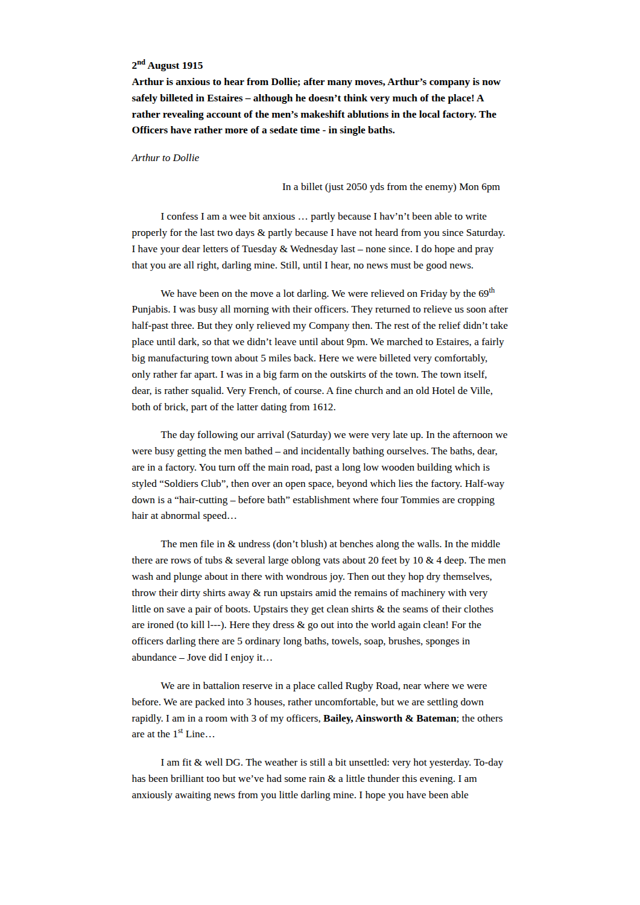2nd August 1915 Arthur is anxious to hear from Dollie; after many moves, Arthur’s company is now safely billeted in Estaires – although he doesn’t think very much of the place! A rather revealing account of the men’s makeshift ablutions in the local factory. The Officers have rather more of a sedate time - in single baths.
Arthur to Dollie
In a billet (just 2050 yds from the enemy) Mon 6pm
I confess I am a wee bit anxious … partly because I hav’n’t been able to write properly for the last two days & partly because I have not heard from you since Saturday. I have your dear letters of Tuesday & Wednesday last – none since. I do hope and pray that you are all right, darling mine. Still, until I hear, no news must be good news.
We have been on the move a lot darling. We were relieved on Friday by the 69th Punjabis. I was busy all morning with their officers. They returned to relieve us soon after half-past three. But they only relieved my Company then. The rest of the relief didn’t take place until dark, so that we didn’t leave until about 9pm. We marched to Estaires, a fairly big manufacturing town about 5 miles back. Here we were billeted very comfortably, only rather far apart. I was in a big farm on the outskirts of the town. The town itself, dear, is rather squalid. Very French, of course. A fine church and an old Hotel de Ville, both of brick, part of the latter dating from 1612.
The day following our arrival (Saturday) we were very late up. In the afternoon we were busy getting the men bathed – and incidentally bathing ourselves. The baths, dear, are in a factory. You turn off the main road, past a long low wooden building which is styled “Soldiers Club”, then over an open space, beyond which lies the factory. Half-way down is a “hair-cutting – before bath” establishment where four Tommies are cropping hair at abnormal speed…
The men file in & undress (don’t blush) at benches along the walls. In the middle there are rows of tubs & several large oblong vats about 20 feet by 10 & 4 deep. The men wash and plunge about in there with wondrous joy. Then out they hop dry themselves, throw their dirty shirts away & run upstairs amid the remains of machinery with very little on save a pair of boots. Upstairs they get clean shirts & the seams of their clothes are ironed (to kill l---). Here they dress & go out into the world again clean! For the officers darling there are 5 ordinary long baths, towels, soap, brushes, sponges in abundance – Jove did I enjoy it…
We are in battalion reserve in a place called Rugby Road, near where we were before. We are packed into 3 houses, rather uncomfortable, but we are settling down rapidly. I am in a room with 3 of my officers, Bailey, Ainsworth & Bateman; the others are at the 1st Line…
I am fit & well DG. The weather is still a bit unsettled: very hot yesterday. To-day has been brilliant too but we’ve had some rain & a little thunder this evening. I am anxiously awaiting news from you little darling mine. I hope you have been able